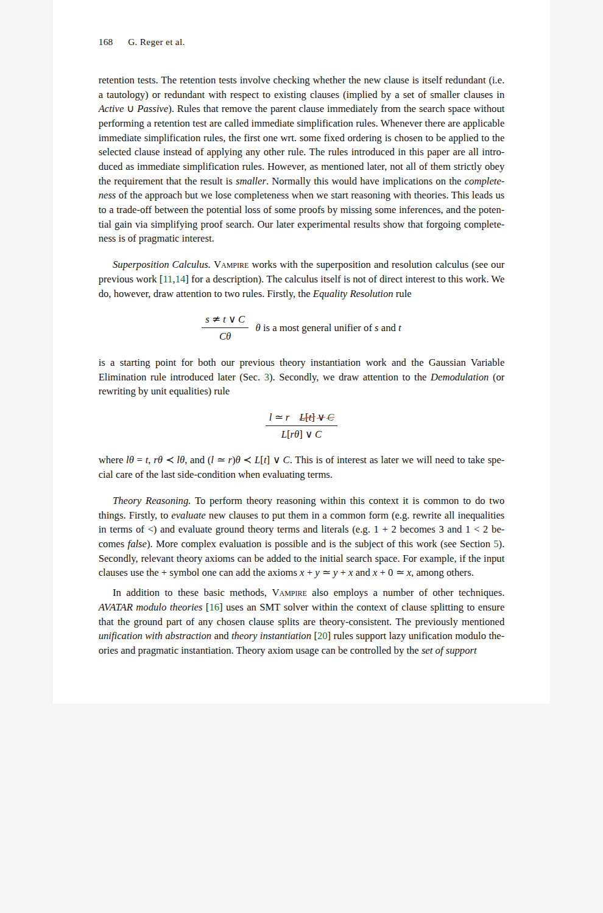168 G. Reger et al.
retention tests. The retention tests involve checking whether the new clause is itself redundant (i.e. a tautology) or redundant with respect to existing clauses (implied by a set of smaller clauses in Active ∪ Passive). Rules that remove the parent clause immediately from the search space without performing a retention test are called immediate simplification rules. Whenever there are applicable immediate simplification rules, the first one wrt. some fixed ordering is chosen to be applied to the selected clause instead of applying any other rule. The rules introduced in this paper are all introduced as immediate simplification rules. However, as mentioned later, not all of them strictly obey the requirement that the result is smaller. Normally this would have implications on the completeness of the approach but we lose completeness when we start reasoning with theories. This leads us to a trade-off between the potential loss of some proofs by missing some inferences, and the potential gain via simplifying proof search. Our later experimental results show that forgoing completeness is of pragmatic interest.
Superposition Calculus. Vampire works with the superposition and resolution calculus (see our previous work [11,14] for a description). The calculus itself is not of direct interest to this work. We do, however, draw attention to two rules. Firstly, the Equality Resolution rule
| s ≄ t ∨ C Cθ | θ is a most general unifier of s and t |
is a starting point for both our previous theory instantiation work and the Gaussian Variable Elimination rule introduced later (Sec. 3). Secondly, we draw attention to the Demodulation (or rewriting by unit equalities) rule
| l ≃ r L [ t ] ∨ C L [ rθ ] ∨ C |
where lθ = t, rθ ≺ lθ, and (l ≃ r)θ ≺ L[t] ∨ C. This is of interest as later we will need to take special care of the last side-condition when evaluating terms.
Theory Reasoning. To perform theory reasoning within this context it is common to do two things. Firstly, to evaluate new clauses to put them in a common form (e.g. rewrite all inequalities in terms of <) and evaluate ground theory terms and literals (e.g. 1 + 2 becomes 3 and 1 < 2 becomes false). More complex evaluation is possible and is the subject of this work (see Section 5). Secondly, relevant theory axioms can be added to the initial search space. For example, if the input clauses use the + symbol one can add the axioms x + y ≃ y + x and x + 0 ≃ x, among others.
In addition to these basic methods, Vampire also employs a number of other techniques. AVATAR modulo theories [16] uses an SMT solver within the context of clause splitting to ensure that the ground part of any chosen clause splits are theory-consistent. The previously mentioned unification with abstraction and theory instantiation [20] rules support lazy unification modulo theories and pragmatic instantiation. Theory axiom usage can be controlled by the set of support